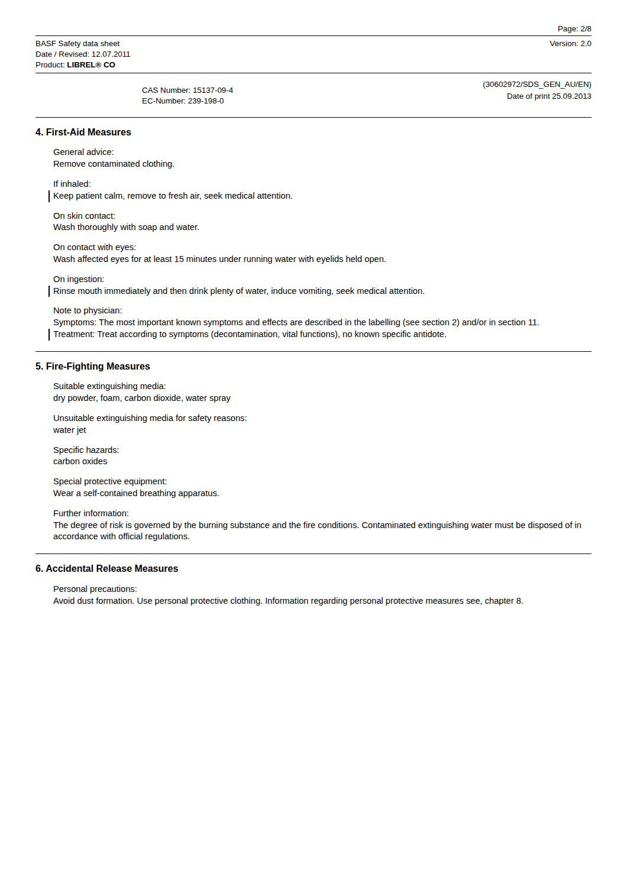Page: 2/8
BASF Safety data sheet
Date / Revised: 12.07.2011
Product: LIBREL® CO
Version: 2.0
(30602972/SDS_GEN_AU/EN)
Date of print 25.09.2013
CAS Number: 15137-09-4
EC-Number: 239-198-0
4. First-Aid Measures
General advice: Remove contaminated clothing.
If inhaled:
Keep patient calm, remove to fresh air, seek medical attention.
On skin contact: Wash thoroughly with soap and water.
On contact with eyes: Wash affected eyes for at least 15 minutes under running water with eyelids held open.
On ingestion:
Rinse mouth immediately and then drink plenty of water, induce vomiting, seek medical attention.
Note to physician: Symptoms: The most important known symptoms and effects are described in the labelling (see section 2) and/or in section 11.
Treatment: Treat according to symptoms (decontamination, vital functions), no known specific antidote.
5. Fire-Fighting Measures
Suitable extinguishing media: dry powder, foam, carbon dioxide, water spray
Unsuitable extinguishing media for safety reasons: water jet
Specific hazards: carbon oxides
Special protective equipment: Wear a self-contained breathing apparatus.
Further information: The degree of risk is governed by the burning substance and the fire conditions. Contaminated extinguishing water must be disposed of in accordance with official regulations.
6. Accidental Release Measures
Personal precautions: Avoid dust formation. Use personal protective clothing. Information regarding personal protective measures see, chapter 8.